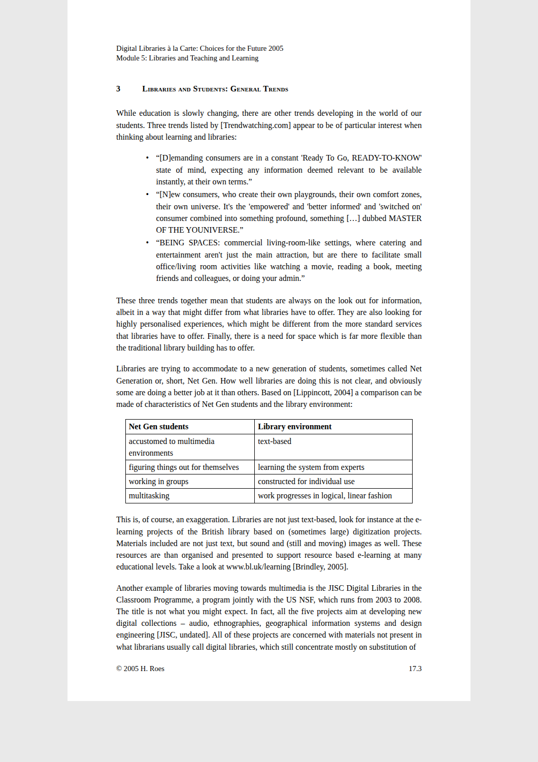Digital Libraries à la Carte: Choices for the Future 2005
Module 5: Libraries and Teaching and Learning
3 Libraries and Students: General Trends
While education is slowly changing, there are other trends developing in the world of our students. Three trends listed by [Trendwatching.com] appear to be of particular interest when thinking about learning and libraries:
“[D]emanding consumers are in a constant 'Ready To Go, READY-TO-KNOW' state of mind, expecting any information deemed relevant to be available instantly, at their own terms.”
“[N]ew consumers, who create their own playgrounds, their own comfort zones, their own universe. It's the 'empowered' and 'better informed' and 'switched on' consumer combined into something profound, something […] dubbed MASTER OF THE YOUNIVERSE.”
“BEING SPACES: commercial living-room-like settings, where catering and entertainment aren't just the main attraction, but are there to facilitate small office/living room activities like watching a movie, reading a book, meeting friends and colleagues, or doing your admin.”
These three trends together mean that students are always on the look out for information, albeit in a way that might differ from what libraries have to offer. They are also looking for highly personalised experiences, which might be different from the more standard services that libraries have to offer. Finally, there is a need for space which is far more flexible than the traditional library building has to offer.
Libraries are trying to accommodate to a new generation of students, sometimes called Net Generation or, short, Net Gen. How well libraries are doing this is not clear, and obviously some are doing a better job at it than others. Based on [Lippincott, 2004] a comparison can be made of characteristics of Net Gen students and the library environment:
| Net Gen students | Library environment |
| --- | --- |
| accustomed to multimedia environments | text-based |
| figuring things out for themselves | learning the system from experts |
| working in groups | constructed for individual use |
| multitasking | work progresses in logical, linear fashion |
This is, of course, an exaggeration. Libraries are not just text-based, look for instance at the e-learning projects of the British library based on (sometimes large) digitization projects. Materials included are not just text, but sound and (still and moving) images as well. These resources are than organised and presented to support resource based e-learning at many educational levels. Take a look at www.bl.uk/learning [Brindley, 2005].
Another example of libraries moving towards multimedia is the JISC Digital Libraries in the Classroom Programme, a program jointly with the US NSF, which runs from 2003 to 2008. The title is not what you might expect. In fact, all the five projects aim at developing new digital collections – audio, ethnographies, geographical information systems and design engineering [JISC, undated]. All of these projects are concerned with materials not present in what librarians usually call digital libraries, which still concentrate mostly on substitution of
© 2005 H. Roes 17.3